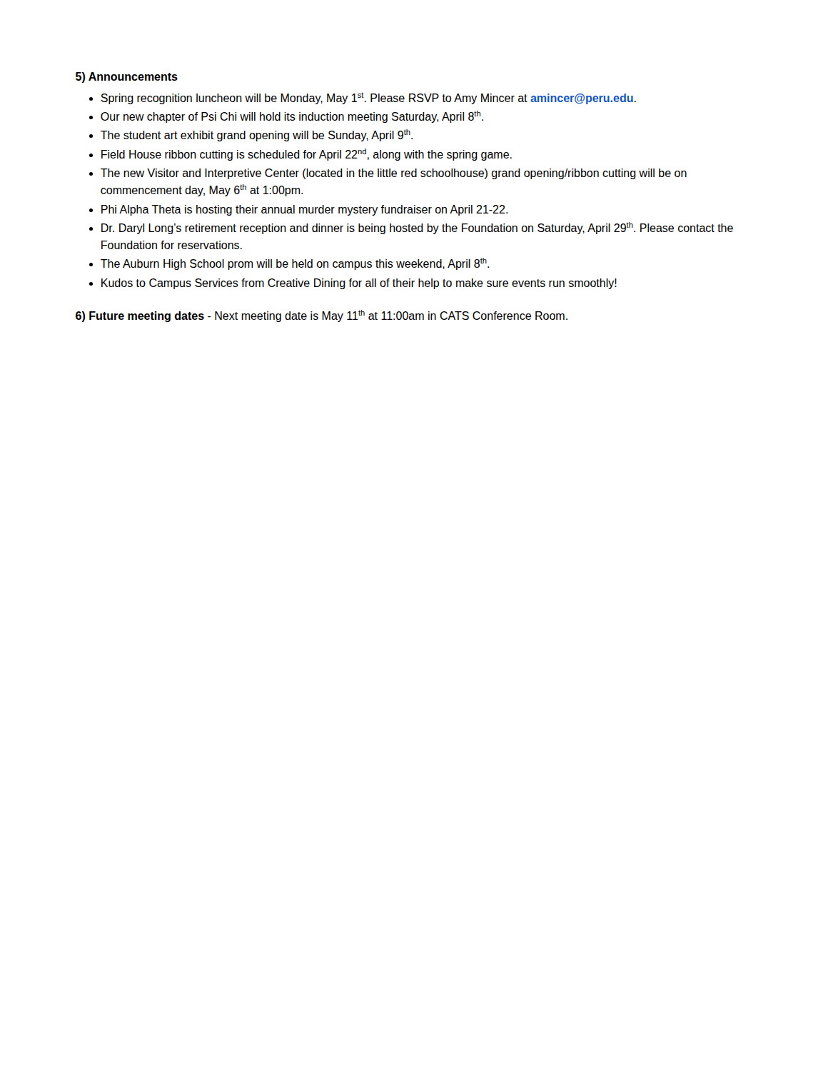5) Announcements
Spring recognition luncheon will be Monday, May 1st. Please RSVP to Amy Mincer at amincer@peru.edu.
Our new chapter of Psi Chi will hold its induction meeting Saturday, April 8th.
The student art exhibit grand opening will be Sunday, April 9th.
Field House ribbon cutting is scheduled for April 22nd, along with the spring game.
The new Visitor and Interpretive Center (located in the little red schoolhouse) grand opening/ribbon cutting will be on commencement day, May 6th at 1:00pm.
Phi Alpha Theta is hosting their annual murder mystery fundraiser on April 21-22.
Dr. Daryl Long’s retirement reception and dinner is being hosted by the Foundation on Saturday, April 29th. Please contact the Foundation for reservations.
The Auburn High School prom will be held on campus this weekend, April 8th.
Kudos to Campus Services from Creative Dining for all of their help to make sure events run smoothly!
6) Future meeting dates - Next meeting date is May 11th at 11:00am in CATS Conference Room.